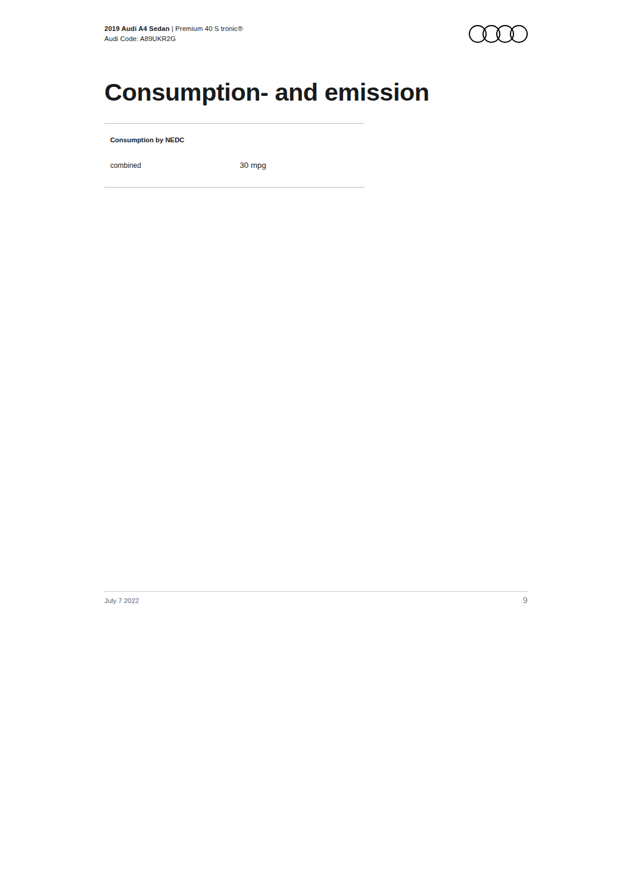2019 Audi A4 Sedan | Premium 40 S tronic®
Audi Code: A89UKR2G
Consumption- and emission
Consumption by NEDC
| combined | 30 mpg |
July 7 2022 9